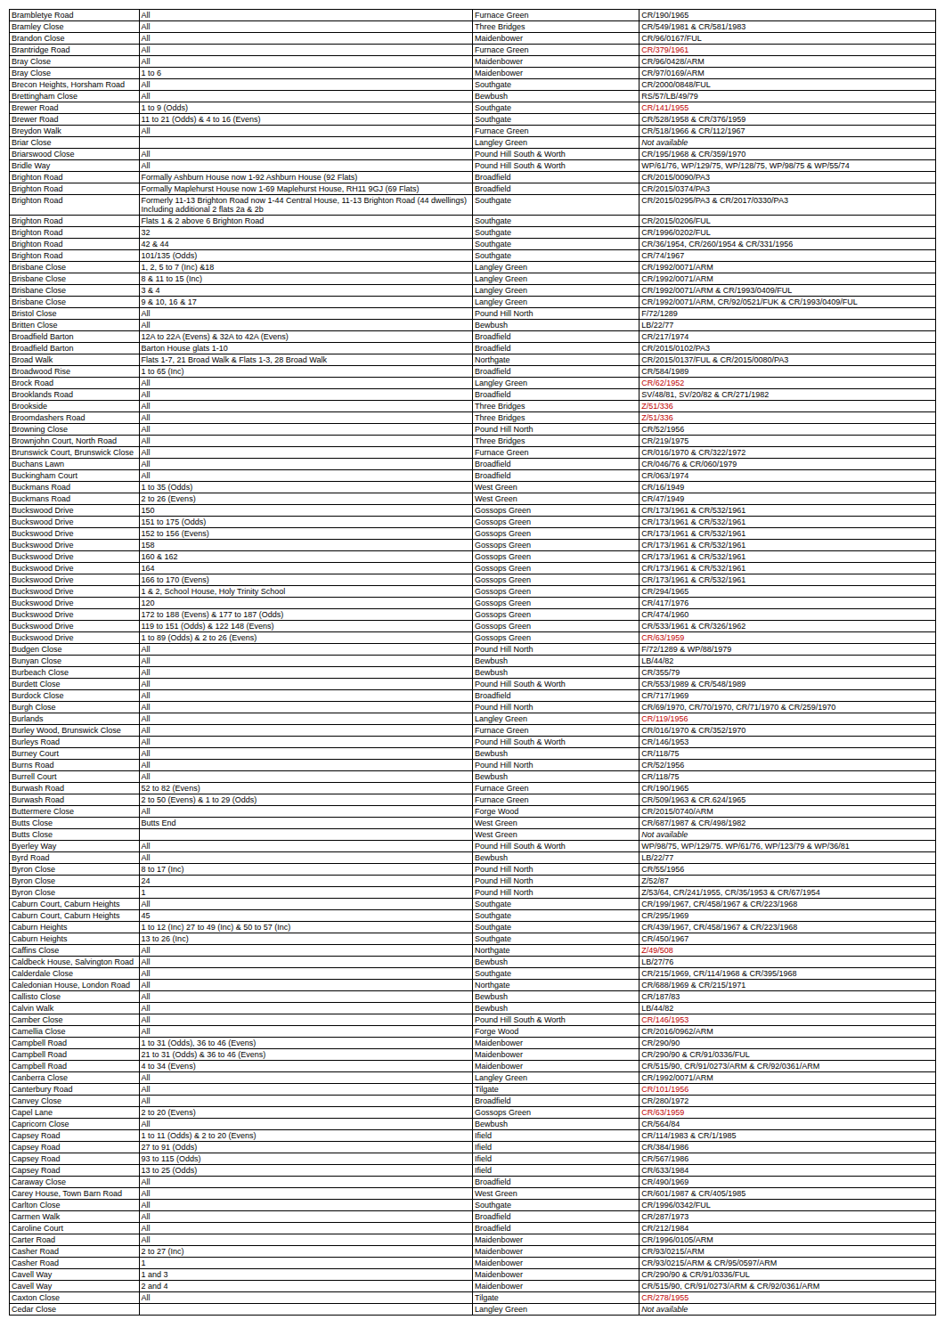| Brambletye Road | All | Furnace Green | CR/190/1965 |
| Bramley Close | All | Three Bridges | CR/549/1981 & CR/581/1983 |
| Brandon Close | All | Maidenbower | CR/96/0167/FUL |
| Brantridge Road | All | Furnace Green | CR/379/1961 |
| Bray Close | All | Maidenbower | CR/96/0428/ARM |
| Bray Close | 1 to 6 | Maidenbower | CR/97/0169/ARM |
| Brecon Heights, Horsham Road | All | Southgate | CR/2000/0848/FUL |
| Brettingham Close | All | Bewbush | RS/57/LB/49/79 |
| Brewer Road | 1 to 9 (Odds) | Southgate | CR/141/1955 |
| Brewer Road | 11 to 21 (Odds) & 4 to 16 (Evens) | Southgate | CR/528/1958 & CR/376/1959 |
| Breydon Walk | All | Furnace Green | CR/518/1966 & CR/112/1967 |
| Briar Close | | Langley Green | Not available |
| Briarswood Close | All | Pound Hill South & Worth | CR/195/1968 & CR/359/1970 |
| Bridle Way | All | Pound Hill South & Worth | WP/61/76, WP/129/75, WP/128/75, WP/98/75 & WP/55/74 |
| Brighton Road | Formally Ashburn House now 1-92 Ashburn House (92 Flats) | Broadfield | CR/2015/0090/PA3 |
| Brighton Road | Formally Maplehurst House now 1-69 Maplehurst House, RH11 9GJ (69 Flats) | Broadfield | CR/2015/0374/PA3 |
| Brighton Road | Formerly 11-13 Brighton Road now 1-44 Central House, 11-13 Brighton Road (44 dwellings) Including additional 2 flats 2a & 2b | Southgate | CR/2015/0295/PA3 & CR/2017/0330/PA3 |
| Brighton Road | Flats 1 & 2 above 6 Brighton Road | Southgate | CR/2015/0206/FUL |
| Brighton Road | 32 | Southgate | CR/1996/0202/FUL |
| Brighton Road | 42 & 44 | Southgate | CR/36/1954, CR/260/1954 & CR/331/1956 |
| Brighton Road | 101/135 (Odds) | Southgate | CR/74/1967 |
| Brisbane Close | 1, 2, 5 to 7 (Inc) &18 | Langley Green | CR/1992/0071/ARM |
| Brisbane Close | 8 & 11 to 15 (Inc) | Langley Green | CR/1992/0071/ARM |
| Brisbane Close | 3 & 4 | Langley Green | CR/1992/0071/ARM & CR/1993/0409/FUL |
| Brisbane Close | 9 & 10, 16 & 17 | Langley Green | CR/1992/0071/ARM, CR/92/0521/FUK & CR/1993/0409/FUL |
| Bristol Close | All | Pound Hill North | F/72/1289 |
| Britten Close | All | Bewbush | LB/22/77 |
| Broadfield Barton | 12A to 22A (Evens) & 32A to 42A (Evens) | Broadfield | CR/217/1974 |
| Broadfield Barton | Barton House glats 1-10 | Broadfield | CR/2015/0102/PA3 |
| Broad Walk | Flats 1-7, 21 Broad Walk & Flats 1-3, 28 Broad Walk | Northgate | CR/2015/0137/FUL & CR/2015/0080/PA3 |
| Broadwood Rise | 1 to 65 (Inc) | Broadfield | CR/584/1989 |
| Brock Road | All | Langley Green | CR/62/1952 |
| Brooklands Road | All | Broadfield | SV/48/81, SV/20/82 & CR/271/1982 |
| Brookside | All | Three Bridges | Z/51/336 |
| Broomdashers Road | All | Three Bridges | Z/51/336 |
| Browning Close | All | Pound Hill North | CR/52/1956 |
| Brownjohn Court, North Road | All | Three Bridges | CR/219/1975 |
| Brunswick Court, Brunswick Close | All | Furnace Green | CR/016/1970 & CR/322/1972 |
| Buchans Lawn | All | Broadfield | CR/046/76 & CR/060/1979 |
| Buckingham Court | All | Broadfield | CR/063/1974 |
| Buckmans Road | 1 to 35 (Odds) | West Green | CR/16/1949 |
| Buckmans Road | 2 to 26 (Evens) | West Green | CR/47/1949 |
| Buckswood Drive | 150 | Gossops Green | CR/173/1961 & CR/532/1961 |
| Buckswood Drive | 151 to 175 (Odds) | Gossops Green | CR/173/1961 & CR/532/1961 |
| Buckswood Drive | 152 to 156 (Evens) | Gossops Green | CR/173/1961 & CR/532/1961 |
| Buckswood Drive | 158 | Gossops Green | CR/173/1961 & CR/532/1961 |
| Buckswood Drive | 160 & 162 | Gossops Green | CR/173/1961 & CR/532/1961 |
| Buckswood Drive | 164 | Gossops Green | CR/173/1961 & CR/532/1961 |
| Buckswood Drive | 166 to 170 (Evens) | Gossops Green | CR/173/1961 & CR/532/1961 |
| Buckswood Drive | 1 & 2, School House, Holy Trinity School | Gossops Green | CR/294/1965 |
| Buckswood Drive | 120 | Gossops Green | CR/417/1976 |
| Buckswood Drive | 172 to 188 (Evens) & 177 to 187 (Odds) | Gossops Green | CR/474/1960 |
| Buckswood Drive | 119 to 151 (Odds) & 122 148 (Evens) | Gossops Green | CR/533/1961 & CR/326/1962 |
| Buckswood Drive | 1 to 89 (Odds) & 2 to 26 (Evens) | Gossops Green | CR/63/1959 |
| Budgen Close | All | Pound Hill North | F/72/1289 & WP/88/1979 |
| Bunyan Close | All | Bewbush | LB/44/82 |
| Burbeach Close | All | Bewbush | CR/355/79 |
| Burdett Close | All | Pound Hill South & Worth | CR/553/1989 & CR/548/1989 |
| Burdock Close | All | Broadfield | CR/717/1969 |
| Burgh Close | All | Pound Hill North | CR/69/1970, CR/70/1970, CR/71/1970 & CR/259/1970 |
| Burlands | All | Langley Green | CR/119/1956 |
| Burley Wood, Brunswick Close | All | Furnace Green | CR/016/1970 & CR/352/1970 |
| Burleys Road | All | Pound Hill South & Worth | CR/146/1953 |
| Burney Court | All | Bewbush | CR/118/75 |
| Burns Road | All | Pound Hill North | CR/52/1956 |
| Burrell Court | All | Bewbush | CR/118/75 |
| Burwash Road | 52 to 82 (Evens) | Furnace Green | CR/190/1965 |
| Burwash Road | 2 to 50 (Evens) & 1 to 29 (Odds) | Furnace Green | CR/509/1963 & CR.624/1965 |
| Buttermere Close | All | Forge Wood | CR/2015/0740/ARM |
| Butts Close | Butts End | West Green | CR/687/1987 & CR/498/1982 |
| Butts Close | | West Green | Not available |
| Byerley Way | All | Pound Hill South & Worth | WP/98/75, WP/129/75. WP/61/76, WP/123/79 & WP/36/81 |
| Byrd Road | All | Bewbush | LB/22/77 |
| Byron Close | 8 to 17 (Inc) | Pound Hill North | CR/55/1956 |
| Byron Close | 24 | Pound Hill North | Z/52/87 |
| Byron Close | 1 | Pound Hill North | Z/53/64, CR/241/1955, CR/35/1953 & CR/67/1954 |
| Caburn Court, Caburn Heights | All | Southgate | CR/199/1967, CR/458/1967 & CR/223/1968 |
| Caburn Court, Caburn Heights | 45 | Southgate | CR/295/1969 |
| Caburn Heights | 1 to 12 (Inc) 27 to 49 (Inc) & 50 to 57 (Inc) | Southgate | CR/439/1967, CR/458/1967 & CR/223/1968 |
| Caburn Heights | 13 to 26 (Inc) | Southgate | CR/450/1967 |
| Caffins Close | All | Northgate | Z/49/508 |
| Caldbeck House, Salvington Road | All | Bewbush | LB/27/76 |
| Calderdale Close | All | Southgate | CR/215/1969, CR/114/1968 & CR/395/1968 |
| Caledonian House, London Road | All | Northgate | CR/688/1969 & CR/215/1971 |
| Callisto Close | All | Bewbush | CR/187/83 |
| Calvin Walk | All | Bewbush | LB/44/82 |
| Camber Close | All | Pound Hill South & Worth | CR/146/1953 |
| Camellia Close | All | Forge Wood | CR/2016/0962/ARM |
| Campbell Road | 1 to 31 (Odds), 36 to 46 (Evens) | Maidenbower | CR/290/90 |
| Campbell Road | 21 to 31 (Odds) & 36 to 46 (Evens) | Maidenbower | CR/290/90 & CR/91/0336/FUL |
| Campbell Road | 4 to 34 (Evens) | Maidenbower | CR/515/90, CR/91/0273/ARM & CR/92/0361/ARM |
| Canberra Close | All | Langley Green | CR/1992/0071/ARM |
| Canterbury Road | All | Tilgate | CR/101/1956 |
| Canvey Close | All | Broadfield | CR/280/1972 |
| Capel Lane | 2 to 20 (Evens) | Gossops Green | CR/63/1959 |
| Capricorn Close | All | Bewbush | CR/564/84 |
| Capsey Road | 1 to 11 (Odds) & 2 to 20 (Evens) | Ifield | CR/114/1983 & CR/1/1985 |
| Capsey Road | 27 to 91 (Odds) | Ifield | CR/384/1986 |
| Capsey Road | 93 to 115 (Odds) | Ifield | CR/567/1986 |
| Capsey Road | 13 to 25 (Odds) | Ifield | CR/633/1984 |
| Caraway Close | All | Broadfield | CR/490/1969 |
| Carey House, Town Barn Road | All | West Green | CR/601/1987 & CR/405/1985 |
| Carlton Close | All | Southgate | CR/1996/0342/FUL |
| Carmen Walk | All | Broadfield | CR/287/1973 |
| Caroline Court | All | Broadfield | CR/212/1984 |
| Carter Road | All | Maidenbower | CR/1996/0105/ARM |
| Casher Road | 2 to 27 (Inc) | Maidenbower | CR/93/0215/ARM |
| Casher Road | 1 | Maidenbower | CR/93/0215/ARM & CR/95/0597/ARM |
| Cavell Way | 1 and 3 | Maidenbower | CR/290/90 & CR/91/0336/FUL |
| Cavell Way | 2 and 4 | Maidenbower | CR/515/90, CR/91/0273/ARM & CR/92/0361/ARM |
| Caxton Close | All | Tilgate | CR/278/1955 |
| Cedar Close | | Langley Green | Not available |